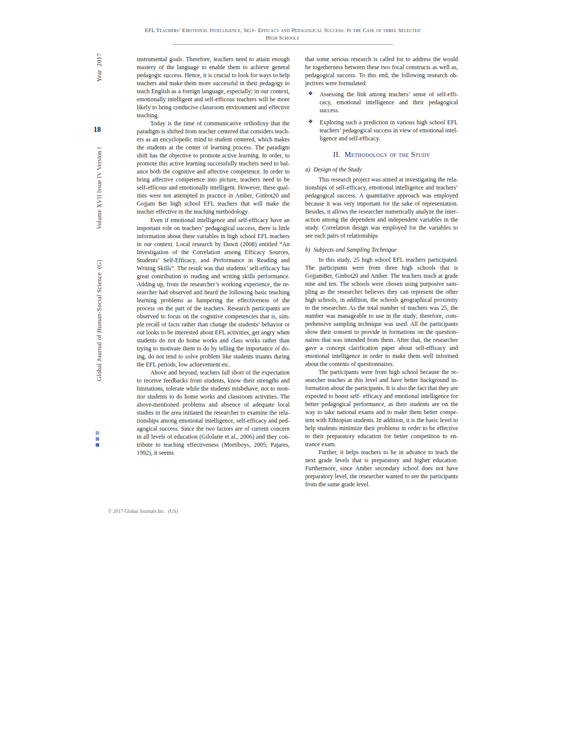EFL Teachers’ Emotional Intelligence, Self- Efficacy and Pedagogical Success: In the Case of three Selected
High Schools
Year 2017
18
Volume XVII Issue IV Version I
Global Journal of Human-Social Science (G)
instrumental goals. Therefore, teachers need to attain enough mastery of the language to enable them to achieve general pedagogic success. Hence, it is crucial to look for ways to help teachers and make them more successful in their pedagogy to teach English as a foreign language, especially; in our context, emotionally intelligent and self-efficous teachers will be more likely to bring conducive classroom environment and effective teaching.
Today is the time of communicative orthodoxy that the paradigm is shifted from teacher centered that considers teachers as an encyclopedic mind to student centered, which makes the students at the center of learning process. The paradigm shift has the objective to promote active learning. In order, to promote this active learning successfully teachers need to balance both the cognitive and affective competence. In order to bring affective competence into picture, teachers need to be self-efficous and emotionally intelligent. However, these qualities were not attempted to practice in Amber, Ginbot20 and Gojjam Ber high school EFL teachers that will make the teacher effective in the teaching methodology.
Even if emotional intelligence and self-efficacy have an important role on teachers’ pedagogical success, there is little information about these variables in high school EFL teachers in our context. Local research by Dawit (2008) entitled “An Investigation of the Correlation among Efficacy Sources, Students’ Self-Efficacy, and Performance in Reading and Writing Skills”. The result was that students’ self-efficacy has great contribution to reading and writing skills performance. Adding up, from the researcher’s working experience, the researcher had observed and heard the following basic teaching learning problems as hampering the effectiveness of the process on the part of the teachers. Research participants are observed to focus on the cognitive competencies that is, simple recall of facts rather than change the students’ behavior or out looks to be interested about EFL activities, get angry when students do not do home works and class works rather than trying to motivate them to do by telling the importance of doing, do not tend to solve problem like students truants during the EFL periods, low achievement etc.
Above and beyond, teachers fall short of the expectation to receive feedbacks from students, know their strengths and limitations, tolerate while the students misbehave, not to monitor students to do home works and classroom activities. The above-mentioned problems and absence of adequate local studies in the area initiated the researcher to examine the relationships among emotional intelligence, self-efficacy and pedagogical success. Since the two factors are of current concern in all levels of education (Gilolarte et al., 2006) and they contribute to teaching effectiveness (Mortiboys, 2005; Pajares, 1992), it seems
that some serious research is called for to address the would be togetherness between these two focal constructs as well as, pedagogical success. To this end, the following research objectives were formulated:
Assessing the link among teachers’ sense of self-efficacy, emotional intelligence and their pedagogical success.
Exploring such a prediction in various high school EFL teachers’ pedagogical success in view of emotional intelligence and self-efficacy.
II. Methodology of the Study
a) Design of the Study
This research project was aimed at investigating the relationships of self-efficacy, emotional intelligence and teachers’ pedagogical success. A quantitative approach was employed because it was very important for the sake of representation. Besides, it allows the researcher numerically analyze the interaction among the dependent and independent variables in the study. Correlation design was employed for the variables to see each pairs of relationships
b) Subjects and Sampling Technique
In this study, 25 high school EFL teachers participated. The participants were from three high schools that is GojjamBer, Ginbot20 and Amber. The teachers teach at grade nine and ten. The schools were chosen using purposive sampling as the researcher believes they can represent the other high schools, in addition, the schools geographical proximity to the researcher. As the total number of teachers was 25, the number was manageable to use in the study; therefore, comprehensive sampling technique was used. All the participants show their consent to provide in formations on the questionnaires that was intended from them. After that, the researcher gave a concept clarification paper about self-efficacy and emotional intelligence in order to make them well informed about the contents of questionnaires.
The participants were from high school because the researcher teaches at this level and have better background information about the participants. It is also the fact that they are expected to boost self- efficacy and emotional intelligence for better pedagogical performance, as their students are on the way to take national exams and to make them better competent with Ethiopian students. In addition, it is the basic level to help students minimize their problems in order to be effective to their preparatory education for better competition to entrance exam.
Further, it helps teachers to be in advance to teach the next grade levels that is preparatory and higher education. Furthermore, since Amber secondary school does not have preparatory level, the researcher wanted to see the participants from the same grade level.
© 2017 Global Journals Inc. (US)